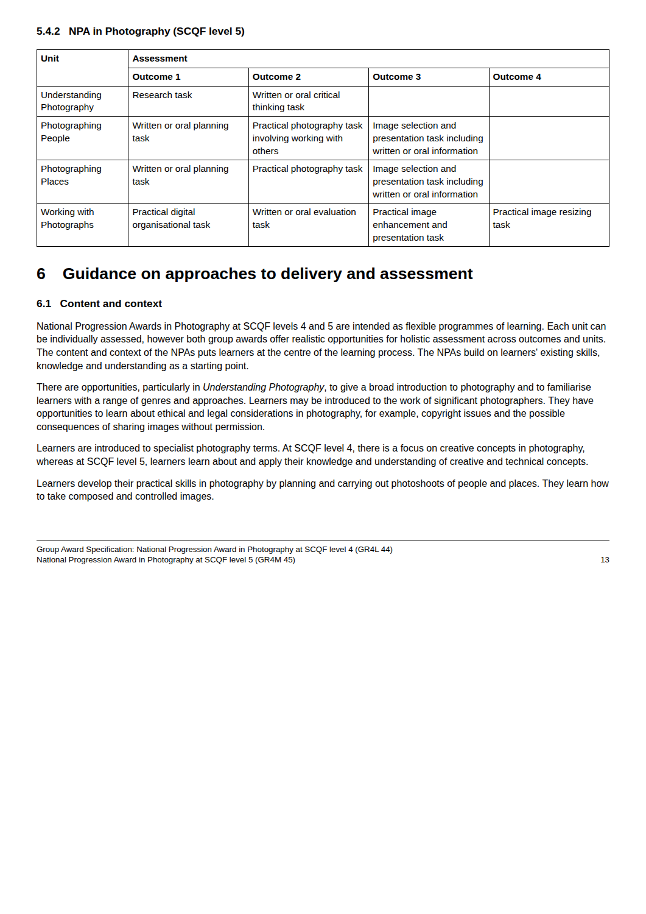5.4.2 NPA in Photography (SCQF level 5)
| Unit | Assessment |
| --- | --- |
| Outcome 1 | Outcome 2 | Outcome 3 | Outcome 4 |
| Understanding Photography | Research task | Written or oral critical thinking task | | |
| Photographing People | Written or oral planning task | Practical photography task involving working with others | Image selection and presentation task including written or oral information | |
| Photographing Places | Written or oral planning task | Practical photography task | Image selection and presentation task including written or oral information | |
| Working with Photographs | Practical digital organisational task | Written or oral evaluation task | Practical image enhancement and presentation task | Practical image resizing task |
6 Guidance on approaches to delivery and assessment
6.1 Content and context
National Progression Awards in Photography at SCQF levels 4 and 5 are intended as flexible programmes of learning. Each unit can be individually assessed, however both group awards offer realistic opportunities for holistic assessment across outcomes and units. The content and context of the NPAs puts learners at the centre of the learning process. The NPAs build on learners' existing skills, knowledge and understanding as a starting point.
There are opportunities, particularly in Understanding Photography, to give a broad introduction to photography and to familiarise learners with a range of genres and approaches. Learners may be introduced to the work of significant photographers. They have opportunities to learn about ethical and legal considerations in photography, for example, copyright issues and the possible consequences of sharing images without permission.
Learners are introduced to specialist photography terms. At SCQF level 4, there is a focus on creative concepts in photography, whereas at SCQF level 5, learners learn about and apply their knowledge and understanding of creative and technical concepts.
Learners develop their practical skills in photography by planning and carrying out photoshoots of people and places. They learn how to take composed and controlled images.
Group Award Specification: National Progression Award in Photography at SCQF level 4 (GR4L 44) National Progression Award in Photography at SCQF level 5 (GR4M 45)13